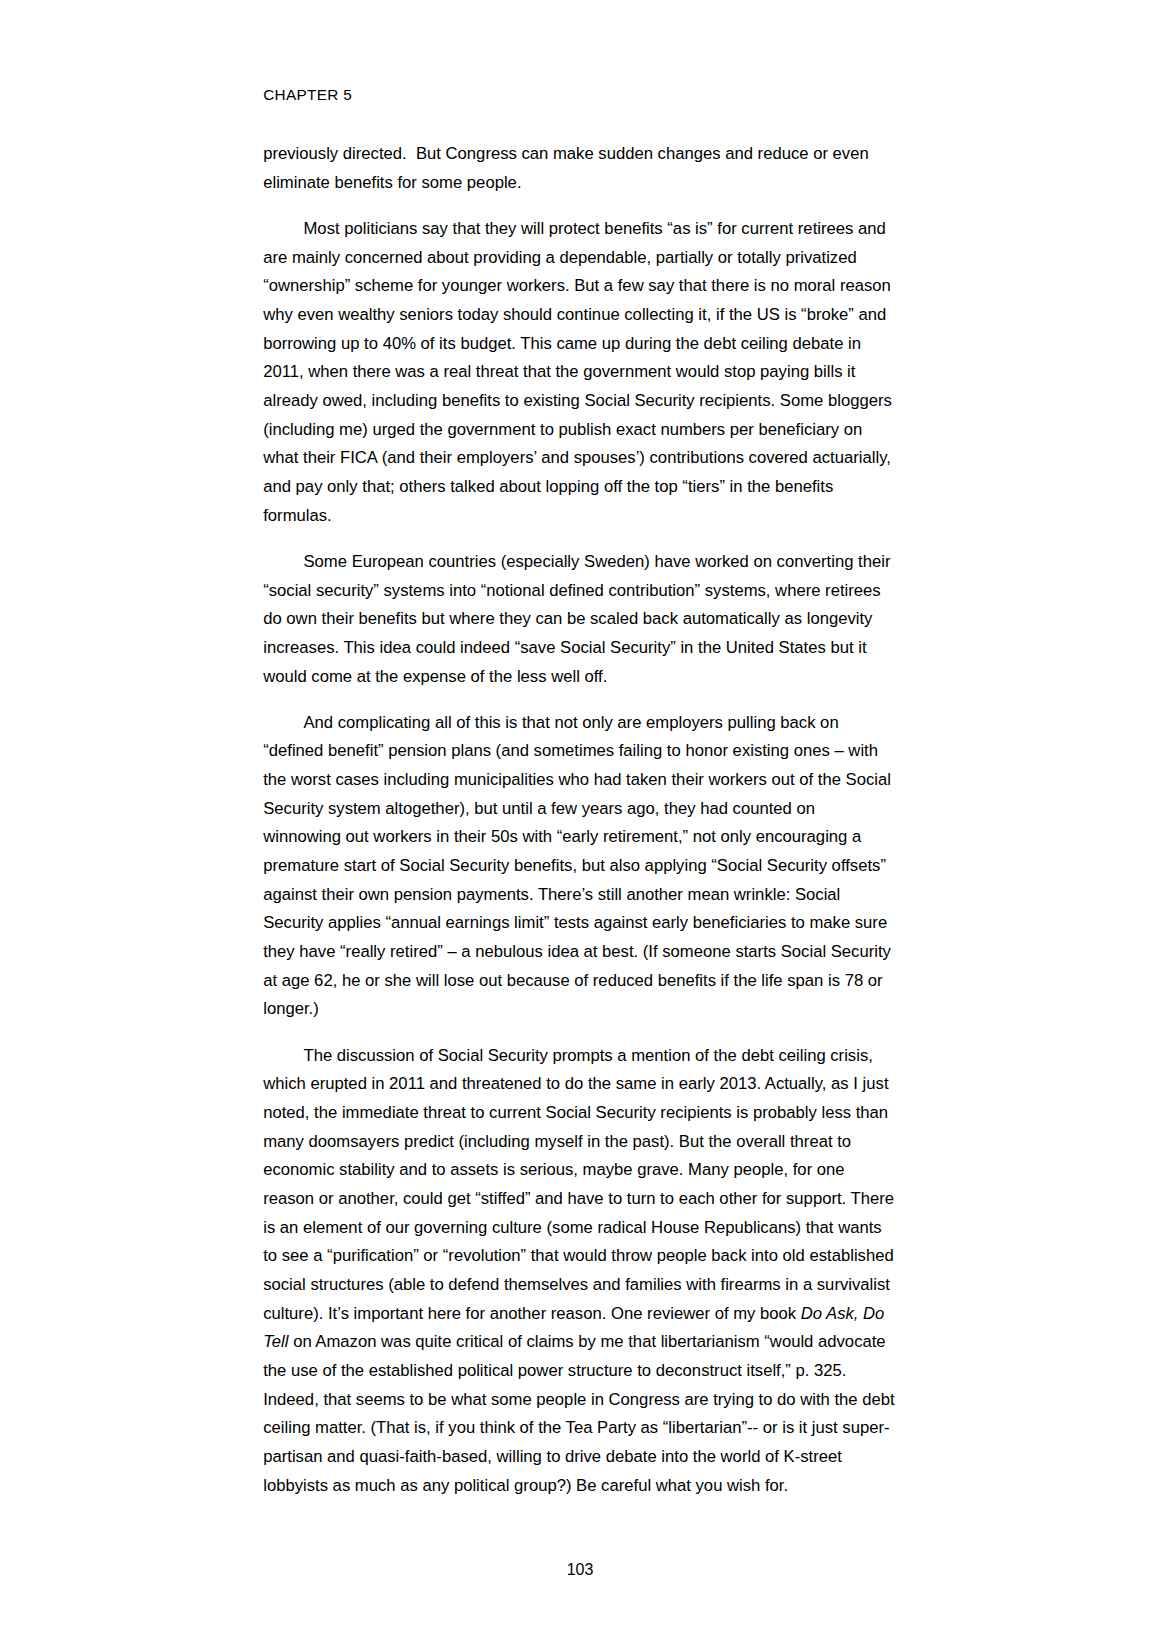CHAPTER 5
previously directed. But Congress can make sudden changes and reduce or even eliminate benefits for some people.
Most politicians say that they will protect benefits “as is” for current retirees and are mainly concerned about providing a dependable, partially or totally privatized “ownership” scheme for younger workers. But a few say that there is no moral reason why even wealthy seniors today should continue collecting it, if the US is “broke” and borrowing up to 40% of its budget. This came up during the debt ceiling debate in 2011, when there was a real threat that the government would stop paying bills it already owed, including benefits to existing Social Security recipients. Some bloggers (including me) urged the government to publish exact numbers per beneficiary on what their FICA (and their employers’ and spouses’) contributions covered actuarially, and pay only that; others talked about lopping off the top “tiers” in the benefits formulas.
Some European countries (especially Sweden) have worked on converting their “social security” systems into “notional defined contribution” systems, where retirees do own their benefits but where they can be scaled back automatically as longevity increases. This idea could indeed “save Social Security” in the United States but it would come at the expense of the less well off.
And complicating all of this is that not only are employers pulling back on “defined benefit” pension plans (and sometimes failing to honor existing ones – with the worst cases including municipalities who had taken their workers out of the Social Security system altogether), but until a few years ago, they had counted on winnowing out workers in their 50s with “early retirement,” not only encouraging a premature start of Social Security benefits, but also applying “Social Security offsets” against their own pension payments. There’s still another mean wrinkle: Social Security applies “annual earnings limit” tests against early beneficiaries to make sure they have “really retired” – a nebulous idea at best. (If someone starts Social Security at age 62, he or she will lose out because of reduced benefits if the life span is 78 or longer.)
The discussion of Social Security prompts a mention of the debt ceiling crisis, which erupted in 2011 and threatened to do the same in early 2013. Actually, as I just noted, the immediate threat to current Social Security recipients is probably less than many doomsayers predict (including myself in the past). But the overall threat to economic stability and to assets is serious, maybe grave. Many people, for one reason or another, could get “stiffed” and have to turn to each other for support. There is an element of our governing culture (some radical House Republicans) that wants to see a “purification” or “revolution” that would throw people back into old established social structures (able to defend themselves and families with firearms in a survivalist culture). It’s important here for another reason. One reviewer of my book Do Ask, Do Tell on Amazon was quite critical of claims by me that libertarianism “would advocate the use of the established political power structure to deconstruct itself,” p. 325. Indeed, that seems to be what some people in Congress are trying to do with the debt ceiling matter. (That is, if you think of the Tea Party as “libertarian”-- or is it just super-partisan and quasi-faith-based, willing to drive debate into the world of K-street lobbyists as much as any political group?) Be careful what you wish for.
103